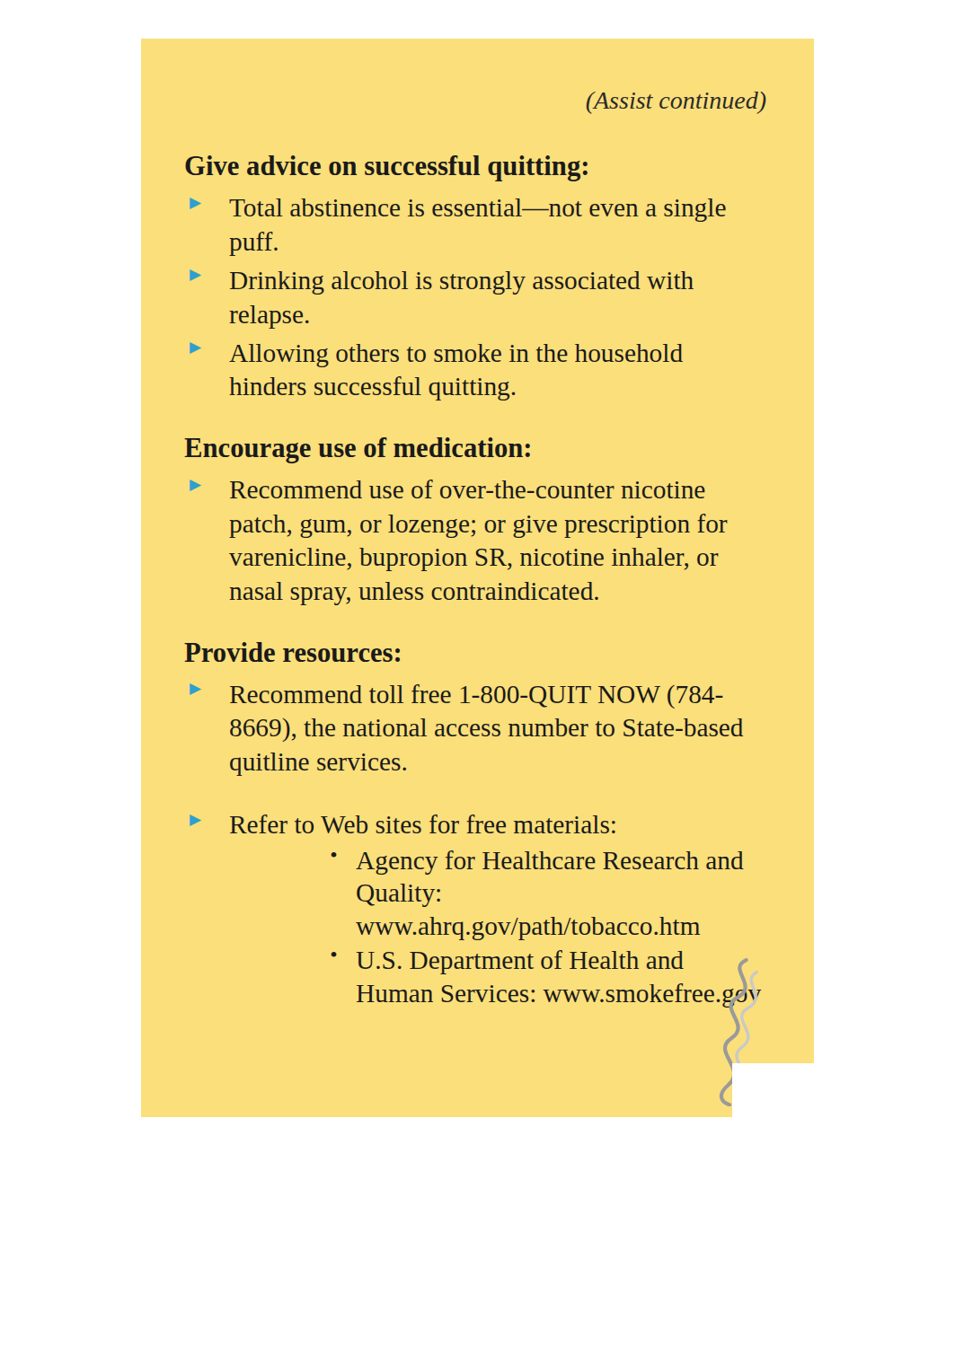(Assist continued)
Give advice on successful quitting:
Total abstinence is essential—not even a single puff.
Drinking alcohol is strongly associated with relapse.
Allowing others to smoke in the household hinders successful quitting.
Encourage use of medication:
Recommend use of over-the-counter nicotine patch, gum, or lozenge; or give prescription for varenicline, bupropion SR, nicotine inhaler, or nasal spray, unless contraindicated.
Provide resources:
Recommend toll free 1-800-QUIT NOW (784-8669), the national access number to State-based quitline services.
Refer to Web sites for free materials:
Agency for Healthcare Research and Quality: www.ahrq.gov/path/tobacco.htm
U.S. Department of Health and Human Services: www.smokefree.gov